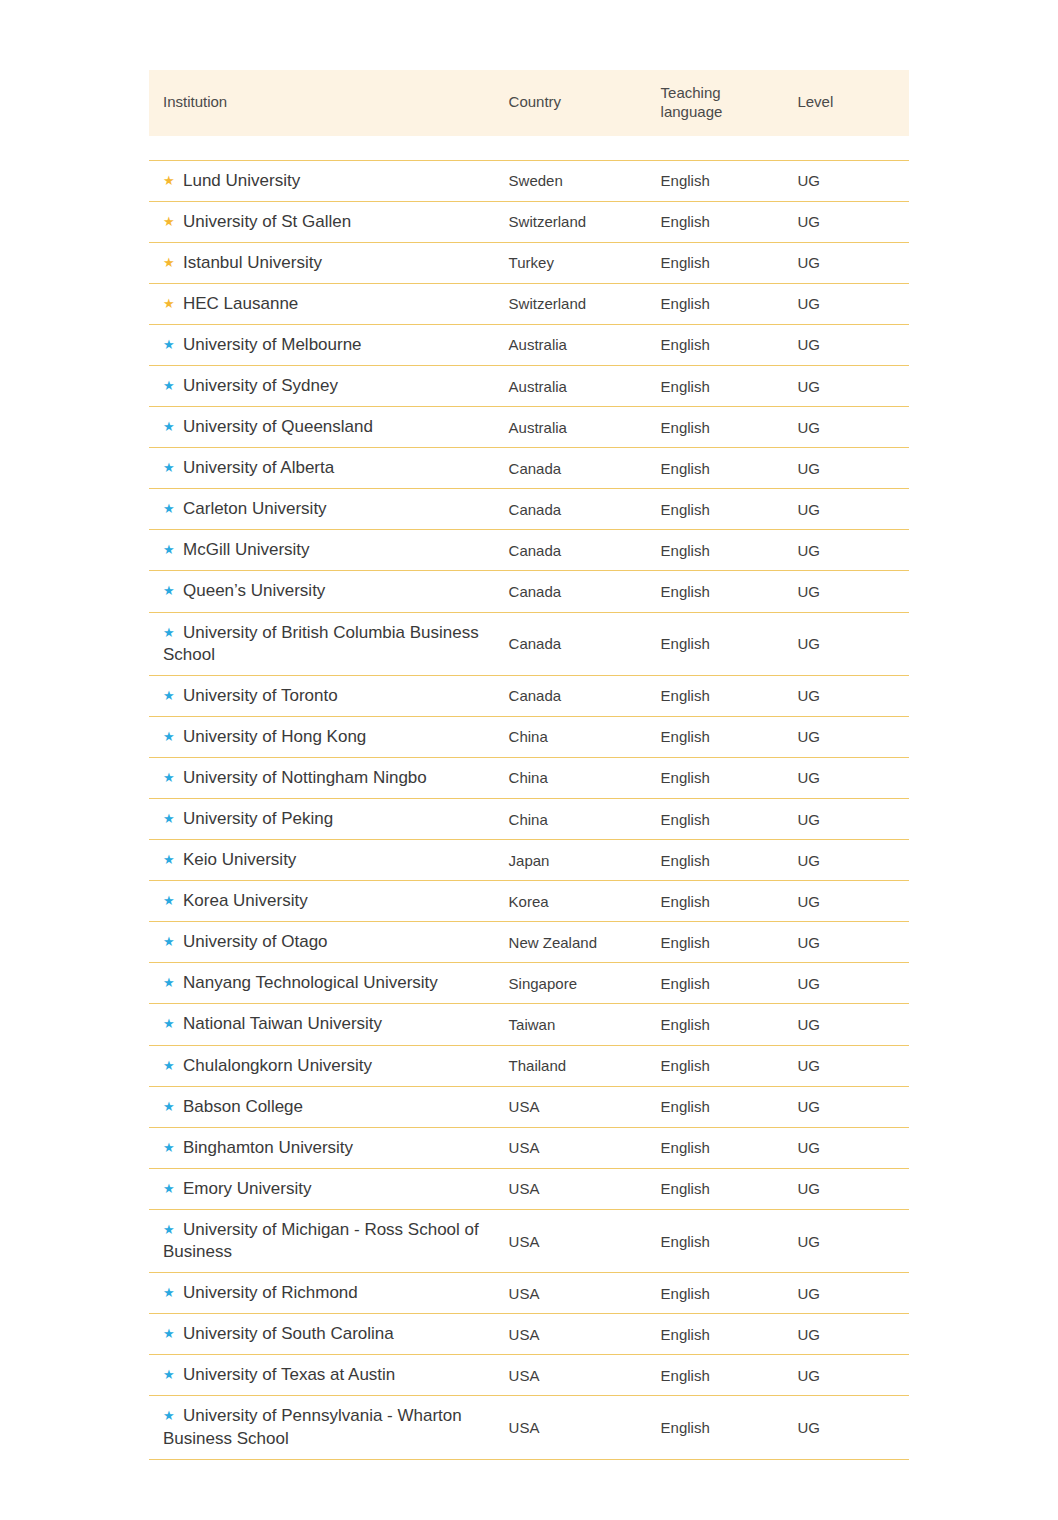| Institution | Country | Teaching language | Level |
| --- | --- | --- | --- |
| ★ Lund University | Sweden | English | UG |
| ★ University of St Gallen | Switzerland | English | UG |
| ★ Istanbul University | Turkey | English | UG |
| ★ HEC Lausanne | Switzerland | English | UG |
| ★ University of Melbourne | Australia | English | UG |
| ★ University of Sydney | Australia | English | UG |
| ★ University of Queensland | Australia | English | UG |
| ★ University of Alberta | Canada | English | UG |
| ★ Carleton University | Canada | English | UG |
| ★ McGill University | Canada | English | UG |
| ★ Queen’s University | Canada | English | UG |
| ★ University of British Columbia Business School | Canada | English | UG |
| ★ University of Toronto | Canada | English | UG |
| ★ University of Hong Kong | China | English | UG |
| ★ University of Nottingham Ningbo | China | English | UG |
| ★ University of Peking | China | English | UG |
| ★ Keio University | Japan | English | UG |
| ★ Korea University | Korea | English | UG |
| ★ University of Otago | New Zealand | English | UG |
| ★ Nanyang Technological University | Singapore | English | UG |
| ★ National Taiwan University | Taiwan | English | UG |
| ★ Chulalongkorn University | Thailand | English | UG |
| ★ Babson College | USA | English | UG |
| ★ Binghamton University | USA | English | UG |
| ★ Emory University | USA | English | UG |
| ★ University of Michigan - Ross School of Business | USA | English | UG |
| ★ University of Richmond | USA | English | UG |
| ★ University of South Carolina | USA | English | UG |
| ★ University of Texas at Austin | USA | English | UG |
| ★ University of Pennsylvania - Wharton Business School | USA | English | UG |